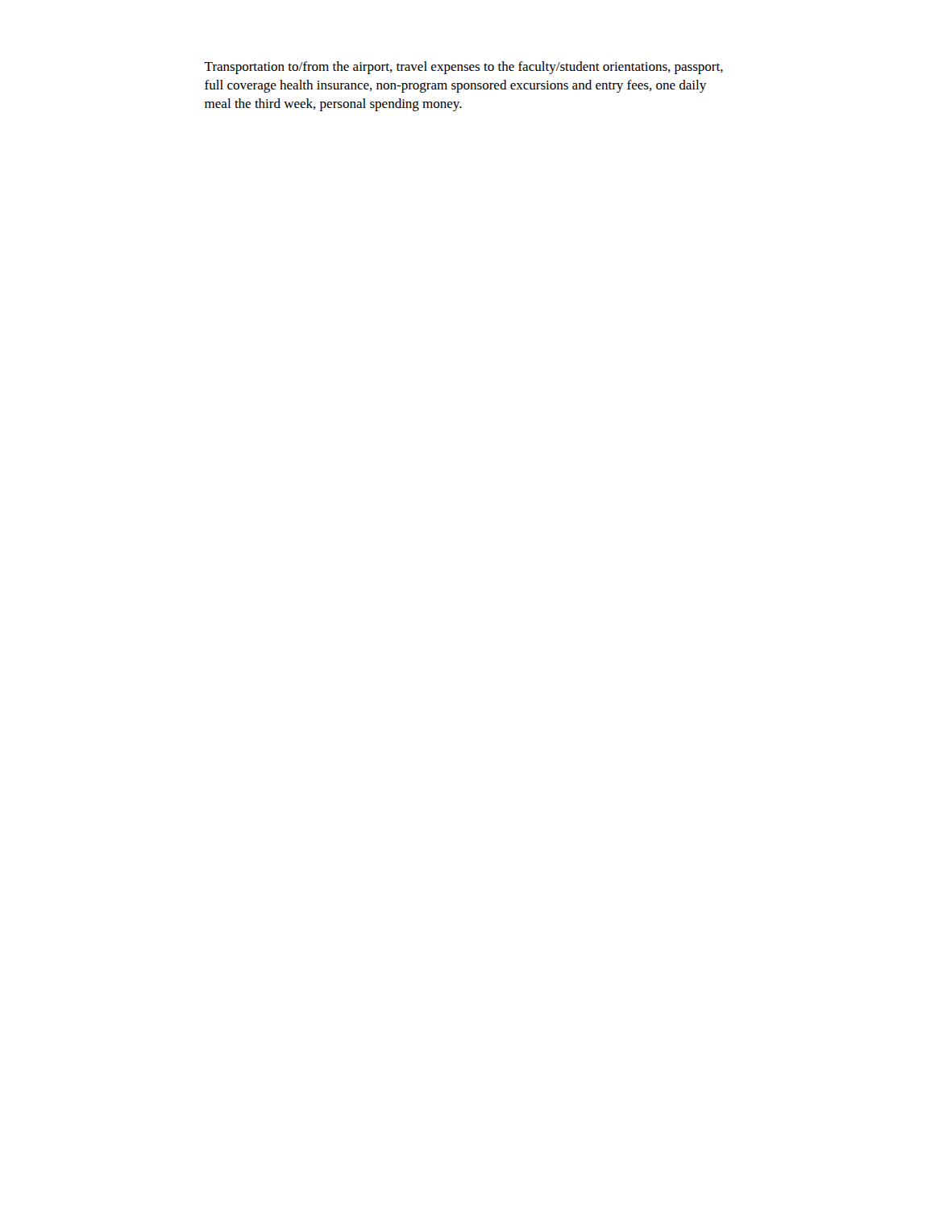Transportation to/from the airport, travel expenses to the faculty/student orientations, passport, full coverage health insurance, non-program sponsored excursions and entry fees, one daily meal the third week, personal spending money.